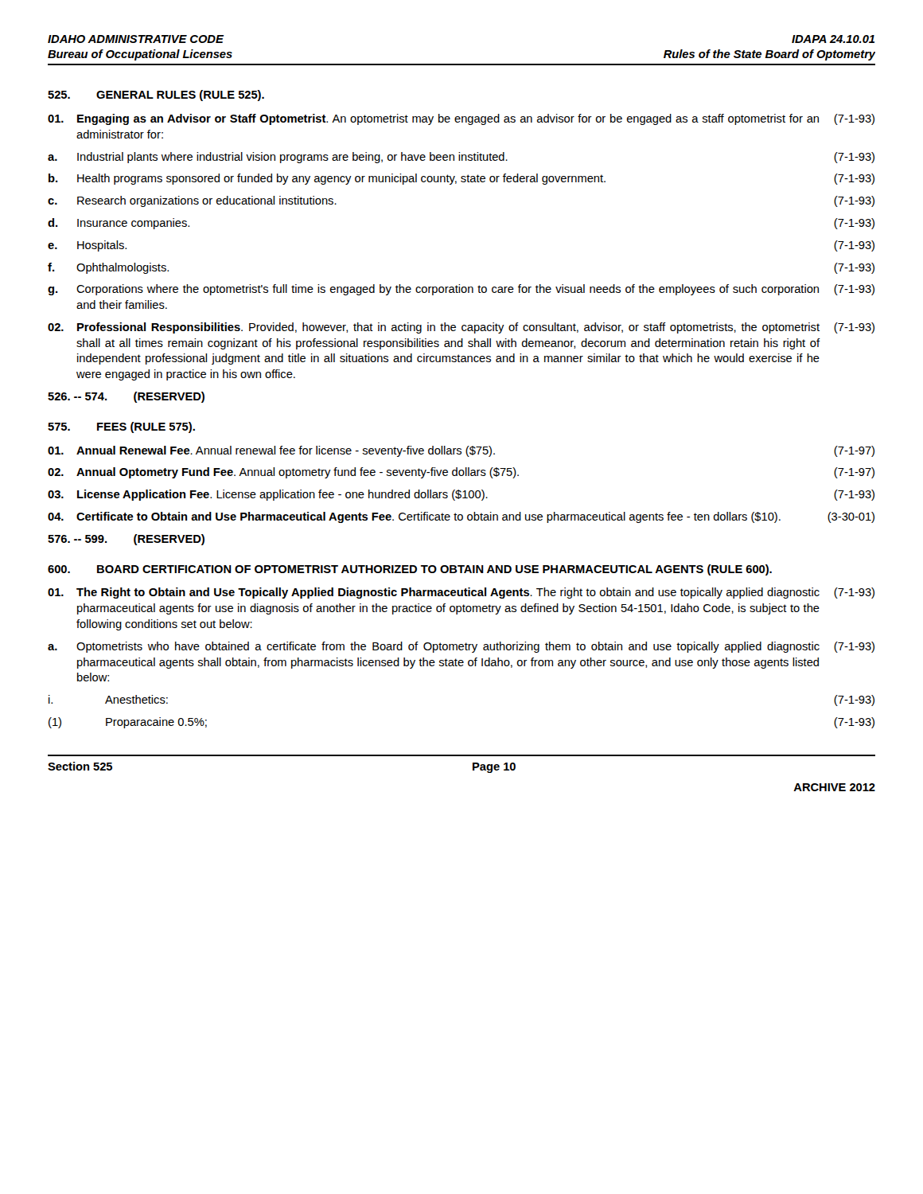IDAHO ADMINISTRATIVE CODE
Bureau of Occupational Licenses
IDAPA 24.10.01
Rules of the State Board of Optometry
525. GENERAL RULES (RULE 525).
| 01. | Engaging as an Advisor or Staff Optometrist . An optometrist may be engaged as an advisor for or be engaged as a staff optometrist for an administrator for: | (7-1-93) |
| a. | Industrial plants where industrial vision programs are being, or have been instituted. | (7-1-93) |
| b. | Health programs sponsored or funded by any agency or municipal county, state or federal government. | (7-1-93) |
| c. | Research organizations or educational institutions. | (7-1-93) |
| d. | Insurance companies. | (7-1-93) |
| e. | Hospitals. | (7-1-93) |
| f. | Ophthalmologists. | (7-1-93) |
| g. | Corporations where the optometrist's full time is engaged by the corporation to care for the visual needs of the employees of such corporation and their families. | (7-1-93) |
| 02. | Professional Responsibilities . Provided, however, that in acting in the capacity of consultant, advisor, or staff optometrists, the optometrist shall at all times remain cognizant of his professional responsibilities and shall with demeanor, decorum and determination retain his right of independent professional judgment and title in all situations and circumstances and in a manner similar to that which he would exercise if he were engaged in practice in his own office. | (7-1-93) |
526. -- 574. (RESERVED)
575. FEES (RULE 575).
| 01. | Annual Renewal Fee . Annual renewal fee for license - seventy-five dollars ($75). | (7-1-97) |
| 02. | Annual Optometry Fund Fee . Annual optometry fund fee - seventy-five dollars ($75). | (7-1-97) |
| 03. | License Application Fee . License application fee - one hundred dollars ($100). | (7-1-93) |
| 04. | Certificate to Obtain and Use Pharmaceutical Agents Fee . Certificate to obtain and use pharmaceutical agents fee - ten dollars ($10). | (3-30-01) |
576. -- 599. (RESERVED)
600. BOARD CERTIFICATION OF OPTOMETRIST AUTHORIZED TO OBTAIN AND USE PHARMACEUTICAL AGENTS (RULE 600).
| 01. | The Right to Obtain and Use Topically Applied Diagnostic Pharmaceutical Agents . The right to obtain and use topically applied diagnostic pharmaceutical agents for use in diagnosis of another in the practice of optometry as defined by Section 54-1501, Idaho Code, is subject to the following conditions set out below: | (7-1-93) |
| a. | Optometrists who have obtained a certificate from the Board of Optometry authorizing them to obtain and use topically applied diagnostic pharmaceutical agents shall obtain, from pharmacists licensed by the state of Idaho, or from any other source, and use only those agents listed below: | (7-1-93) |
| i. | Anesthetics: | (7-1-93) |
| (1) | Proparacaine 0.5%; | (7-1-93) |
Section 525
Page 10
ARCHIVE 2012